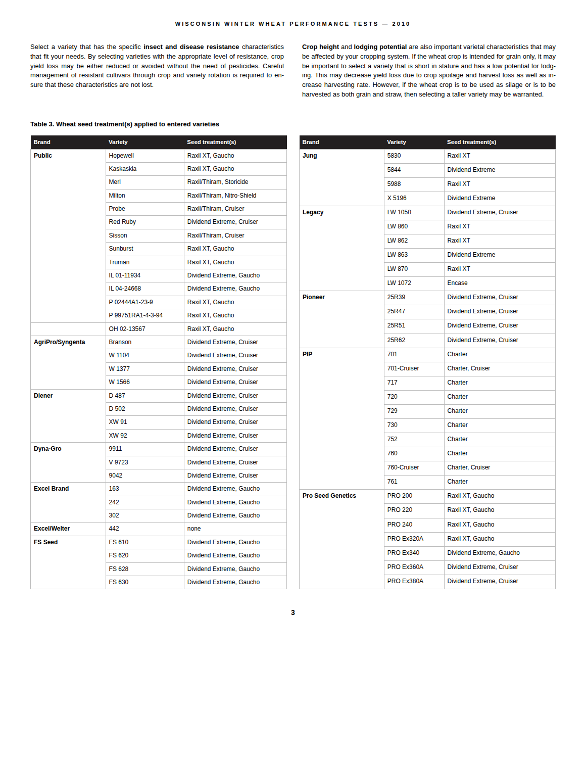Wisconsin Winter Wheat Performance Tests — 2010
Select a variety that has the specific insect and disease resistance characteristics that fit your needs. By selecting varieties with the appropriate level of resistance, crop yield loss may be either reduced or avoided without the need of pesticides. Careful management of resistant cultivars through crop and variety rotation is required to ensure that these characteristics are not lost.
Crop height and lodging potential are also important varietal characteristics that may be affected by your cropping system. If the wheat crop is intended for grain only, it may be important to select a variety that is short in stature and has a low potential for lodging. This may decrease yield loss due to crop spoilage and harvest loss as well as increase harvesting rate. However, if the wheat crop is to be used as silage or is to be harvested as both grain and straw, then selecting a taller variety may be warranted.
Table 3. Wheat seed treatment(s) applied to entered varieties
| Brand | Variety | Seed treatment(s) |
| --- | --- | --- |
| Public | Hopewell | Raxil XT, Gaucho |
| Kaskaskia | Raxil XT, Gaucho |
| Merl | Raxil/Thiram, Storicide |
| Milton | Raxil/Thiram, Nitro-Shield |
| Probe | Raxil/Thiram, Cruiser |
| Red Ruby | Dividend Extreme, Cruiser |
| Sisson | Raxil/Thiram, Cruiser |
| Sunburst | Raxil XT, Gaucho |
| Truman | Raxil XT, Gaucho |
| IL 01-11934 | Dividend Extreme, Gaucho |
| IL 04-24668 | Dividend Extreme, Gaucho |
| P 02444A1-23-9 | Raxil XT, Gaucho |
| P 99751RA1-4-3-94 | Raxil XT, Gaucho |
| | OH 02-13567 | Raxil XT, Gaucho |
| AgriPro/Syngenta | Branson | Dividend Extreme, Cruiser |
| W 1104 | Dividend Extreme, Cruiser |
| W 1377 | Dividend Extreme, Cruiser |
| W 1566 | Dividend Extreme, Cruiser |
| Diener | D 487 | Dividend Extreme, Cruiser |
| D 502 | Dividend Extreme, Cruiser |
| XW 91 | Dividend Extreme, Cruiser |
| XW 92 | Dividend Extreme, Cruiser |
| Dyna-Gro | 9911 | Dividend Extreme, Cruiser |
| V 9723 | Dividend Extreme, Cruiser |
| 9042 | Dividend Extreme, Cruiser |
| Excel Brand | 163 | Dividend Extreme, Gaucho |
| 242 | Dividend Extreme, Gaucho |
| 302 | Dividend Extreme, Gaucho |
| Excel/Welter | 442 | none |
| FS Seed | FS 610 | Dividend Extreme, Gaucho |
| FS 620 | Dividend Extreme, Gaucho |
| FS 628 | Dividend Extreme, Gaucho |
| FS 630 | Dividend Extreme, Gaucho |
| Brand | Variety | Seed treatment(s) |
| --- | --- | --- |
| Jung | 5830 | Raxil XT |
| 5844 | Dividend Extreme |
| 5988 | Raxil XT |
| X 5196 | Dividend Extreme |
| Legacy | LW 1050 | Dividend Extreme, Cruiser |
| LW 860 | Raxil XT |
| LW 862 | Raxil XT |
| LW 863 | Dividend Extreme |
| LW 870 | Raxil XT |
| LW 1072 | Encase |
| Pioneer | 25R39 | Dividend Extreme, Cruiser |
| 25R47 | Dividend Extreme, Cruiser |
| 25R51 | Dividend Extreme, Cruiser |
| 25R62 | Dividend Extreme, Cruiser |
| PIP | 701 | Charter |
| 701-Cruiser | Charter, Cruiser |
| 717 | Charter |
| 720 | Charter |
| 729 | Charter |
| 730 | Charter |
| 752 | Charter |
| 760 | Charter |
| 760-Cruiser | Charter, Cruiser |
| 761 | Charter |
| Pro Seed Genetics | PRO 200 | Raxil XT, Gaucho |
| PRO 220 | Raxil XT, Gaucho |
| PRO 240 | Raxil XT, Gaucho |
| PRO Ex320A | Raxil XT, Gaucho |
| PRO Ex340 | Dividend Extreme, Gaucho |
| PRO Ex360A | Dividend Extreme, Cruiser |
| PRO Ex380A | Dividend Extreme, Cruiser |
3